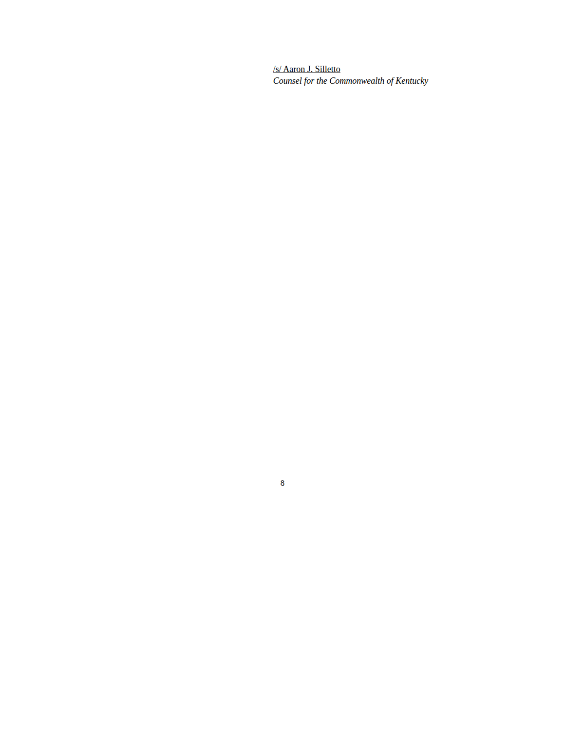/s/ Aaron J. Silletto
Counsel for the Commonwealth of Kentucky
8